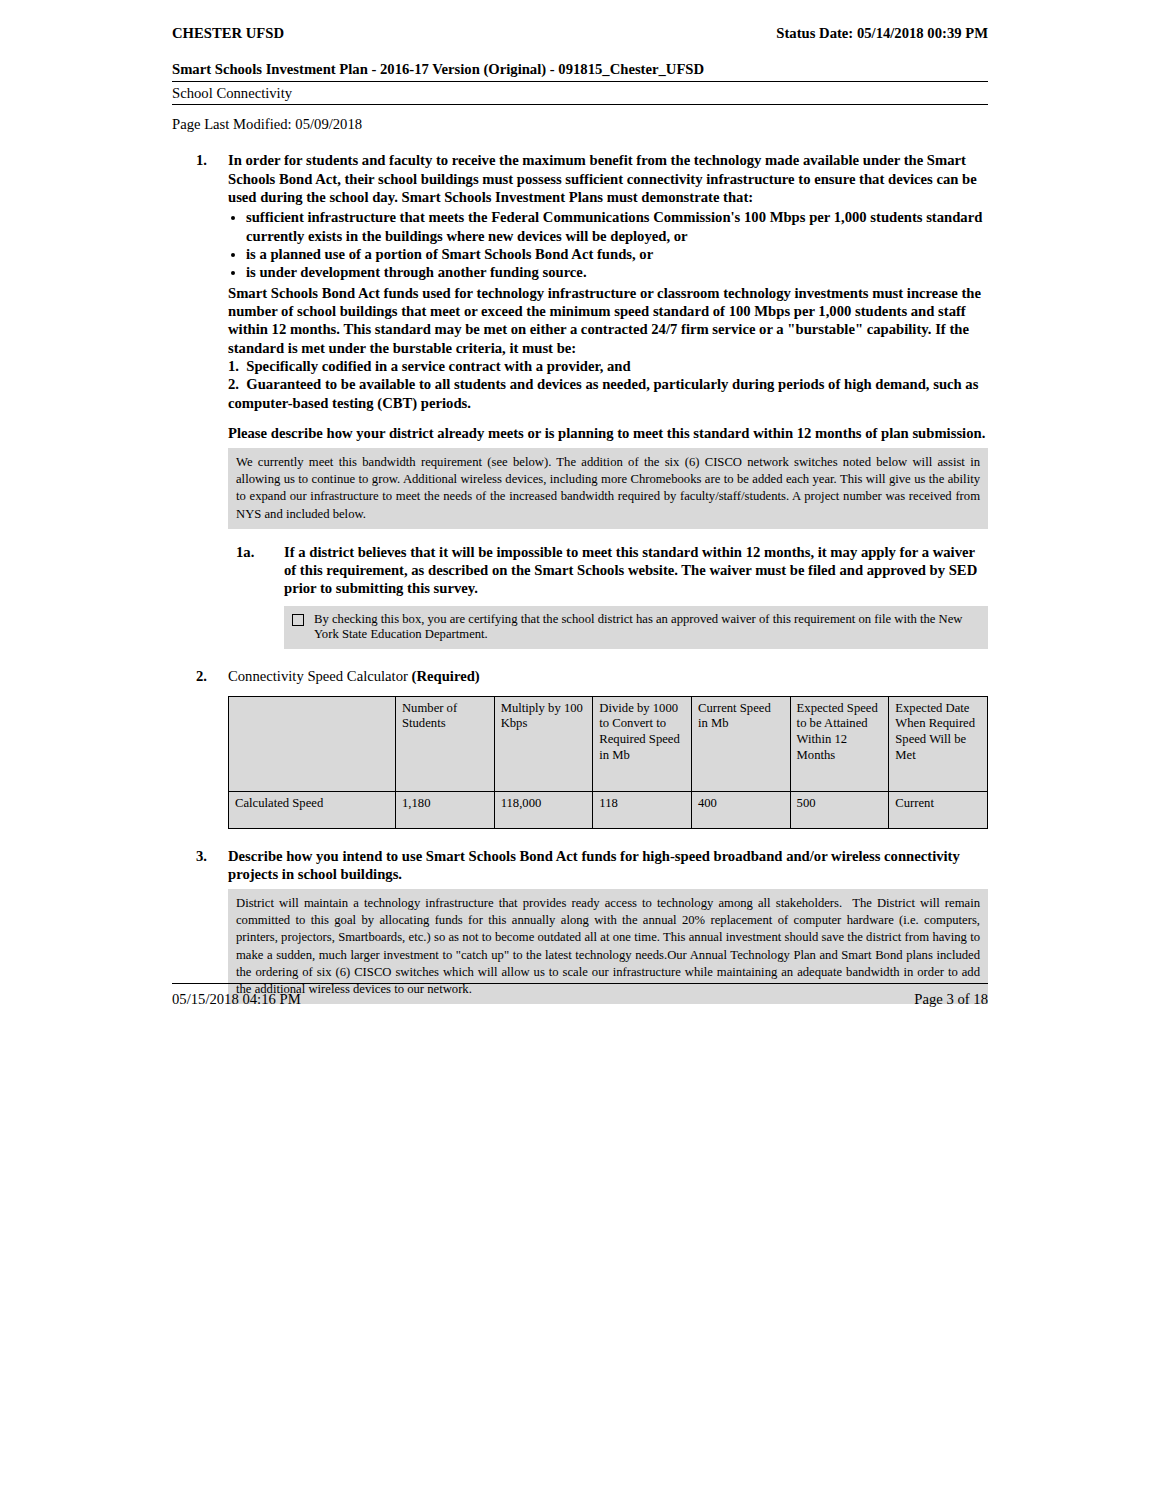CHESTER UFSD
Status Date: 05/14/2018 00:39 PM
Smart Schools Investment Plan - 2016-17 Version (Original) - 091815_Chester_UFSD
School Connectivity
Page Last Modified: 05/09/2018
In order for students and faculty to receive the maximum benefit from the technology made available under the Smart Schools Bond Act, their school buildings must possess sufficient connectivity infrastructure to ensure that devices can be used during the school day. Smart Schools Investment Plans must demonstrate that:
sufficient infrastructure that meets the Federal Communications Commission's 100 Mbps per 1,000 students standard currently exists in the buildings where new devices will be deployed, or
is a planned use of a portion of Smart Schools Bond Act funds, or
is under development through another funding source.
Smart Schools Bond Act funds used for technology infrastructure or classroom technology investments must increase the number of school buildings that meet or exceed the minimum speed standard of 100 Mbps per 1,000 students and staff within 12 months. This standard may be met on either a contracted 24/7 firm service or a "burstable" capability. If the standard is met under the burstable criteria, it must be:
1. Specifically codified in a service contract with a provider, and
2. Guaranteed to be available to all students and devices as needed, particularly during periods of high demand, such as computer-based testing (CBT) periods.
Please describe how your district already meets or is planning to meet this standard within 12 months of plan submission.
We currently meet this bandwidth requirement (see below). The addition of the six (6) CISCO network switches noted below will assist in allowing us to continue to grow. Additional wireless devices, including more Chromebooks are to be added each year. This will give us the ability to expand our infrastructure to meet the needs of the increased bandwidth required by faculty/staff/students. A project number was received from NYS and included below.
If a district believes that it will be impossible to meet this standard within 12 months, it may apply for a waiver of this requirement, as described on the Smart Schools website. The waiver must be filed and approved by SED prior to submitting this survey.
By checking this box, you are certifying that the school district has an approved waiver of this requirement on file with the New York State Education Department.
Connectivity Speed Calculator (Required)
| | Number of Students | Multiply by 100 Kbps | Divide by 1000 to Convert to Required Speed in Mb | Current Speed in Mb | Expected Speed to be Attained Within 12 Months | Expected Date When Required Speed Will be Met |
| --- | --- | --- | --- | --- | --- | --- |
| Calculated Speed | 1,180 | 118,000 | 118 | 400 | 500 | Current |
Describe how you intend to use Smart Schools Bond Act funds for high-speed broadband and/or wireless connectivity projects in school buildings.
District will maintain a technology infrastructure that provides ready access to technology among all stakeholders. The District will remain committed to this goal by allocating funds for this annually along with the annual 20% replacement of computer hardware (i.e. computers, printers, projectors, Smartboards, etc.) so as not to become outdated all at one time. This annual investment should save the district from having to make a sudden, much larger investment to "catch up" to the latest technology needs.Our Annual Technology Plan and Smart Bond plans included the ordering of six (6) CISCO switches which will allow us to scale our infrastructure while maintaining an adequate bandwidth in order to add the additional wireless devices to our network.
05/15/2018 04:16 PM
Page 3 of 18